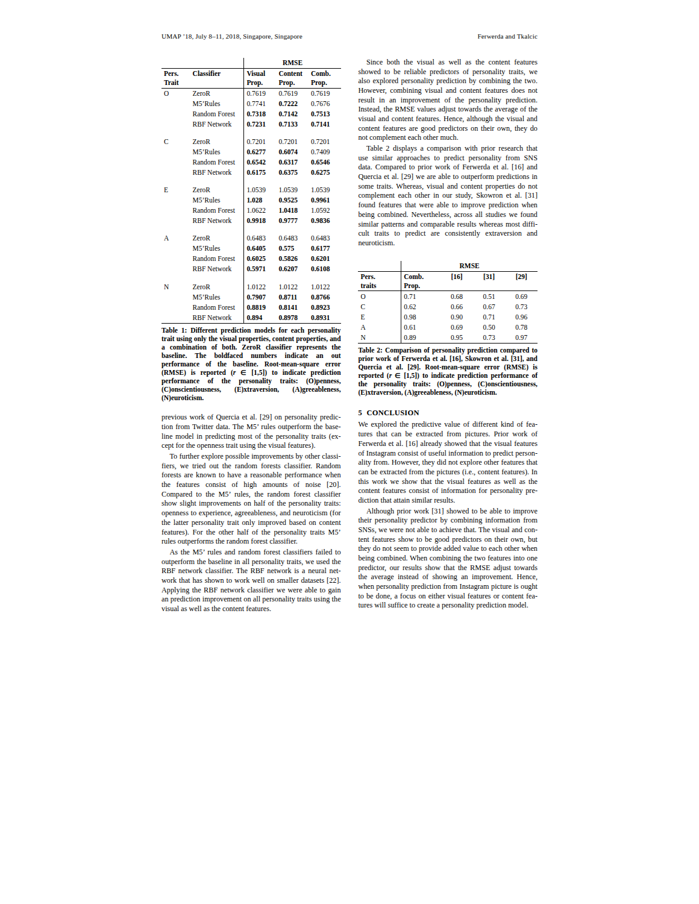UMAP ’18, July 8–11, 2018, Singapore, Singapore
Ferwerda and Tkalcic
| | | RMSE |
| Pers. Trait | Classifier | Visual Prop. | Content Prop. | Comb. Prop. |
| O | ZeroR | 0.7619 | 0.7619 | 0.7619 |
| | M5’Rules | 0.7741 | 0.7222 | 0.7676 |
| | Random Forest | 0.7318 | 0.7142 | 0.7513 |
| | RBF Network | 0.7231 | 0.7133 | 0.7141 |
| C | ZeroR | 0.7201 | 0.7201 | 0.7201 |
| | M5’Rules | 0.6277 | 0.6074 | 0.7409 |
| | Random Forest | 0.6542 | 0.6317 | 0.6546 |
| | RBF Network | 0.6175 | 0.6375 | 0.6275 |
| E | ZeroR | 1.0539 | 1.0539 | 1.0539 |
| | M5’Rules | 1.028 | 0.9525 | 0.9961 |
| | Random Forest | 1.0622 | 1.0418 | 1.0592 |
| | RBF Network | 0.9918 | 0.9777 | 0.9836 |
| A | ZeroR | 0.6483 | 0.6483 | 0.6483 |
| | M5’Rules | 0.6405 | 0.575 | 0.6177 |
| | Random Forest | 0.6025 | 0.5826 | 0.6201 |
| | RBF Network | 0.5971 | 0.6207 | 0.6108 |
| N | ZeroR | 1.0122 | 1.0122 | 1.0122 |
| | M5’Rules | 0.7907 | 0.8711 | 0.8766 |
| | Random Forest | 0.8819 | 0.8141 | 0.8923 |
| | RBF Network | 0.894 | 0.8978 | 0.8931 |
Table 1: Different prediction models for each personality trait using only the visual properties, content properties, and a combination of both. ZeroR classifier represents the baseline. The boldfaced numbers indicate an out performance of the baseline. Root-mean-square error (RMSE) is reported (r ∈ [1,5]) to indicate prediction performance of the personality traits: (O)penness, (C)onscientiousness, (E)xtraversion, (A)greeableness, (N)euroticism.
previous work of Quercia et al. [29] on personality prediction from Twitter data. The M5’ rules outperform the baseline model in predicting most of the personality traits (except for the openness trait using the visual features).
To further explore possible improvements by other classifiers, we tried out the random forests classifier. Random forests are known to have a reasonable performance when the features consist of high amounts of noise [20]. Compared to the M5’ rules, the random forest classifier show slight improvements on half of the personality traits: openness to experience, agreeableness, and neuroticism (for the latter personality trait only improved based on content features). For the other half of the personality traits M5’ rules outperforms the random forest classifier.
As the M5’ rules and random forest classifiers failed to outperform the baseline in all personality traits, we used the RBF network classifier. The RBF network is a neural network that has shown to work well on smaller datasets [22]. Applying the RBF network classifier we were able to gain an prediction improvement on all personality traits using the visual as well as the content features.
Since both the visual as well as the content features showed to be reliable predictors of personality traits, we also explored personality prediction by combining the two. However, combining visual and content features does not result in an improvement of the personality prediction. Instead, the RMSE values adjust towards the average of the visual and content features. Hence, although the visual and content features are good predictors on their own, they do not complement each other much.
Table 2 displays a comparison with prior research that use similar approaches to predict personality from SNS data. Compared to prior work of Ferwerda et al. [16] and Quercia et al. [29] we are able to outperform predictions in some traits. Whereas, visual and content properties do not complement each other in our study, Skowron et al. [31] found features that were able to improve prediction when being combined. Nevertheless, across all studies we found similar patterns and comparable results whereas most difficult traits to predict are consistently extraversion and neuroticism.
| | RMSE |
| Pers. traits | Comb. Prop. | [16] | [31] | [29] |
| O | 0.71 | 0.68 | 0.51 | 0.69 |
| C | 0.62 | 0.66 | 0.67 | 0.73 |
| E | 0.98 | 0.90 | 0.71 | 0.96 |
| A | 0.61 | 0.69 | 0.50 | 0.78 |
| N | 0.89 | 0.95 | 0.73 | 0.97 |
Table 2: Comparison of personality prediction compared to prior work of Ferwerda et al. [16], Skowron et al. [31], and Quercia et al. [29]. Root-mean-square error (RMSE) is reported (r ∈ [1,5]) to indicate prediction performance of the personality traits: (O)penness, (C)onscientiousness, (E)xtraversion, (A)greeableness, (N)euroticism.
5 Conclusion
We explored the predictive value of different kind of features that can be extracted from pictures. Prior work of Ferwerda et al. [16] already showed that the visual features of Instagram consist of useful information to predict personality from. However, they did not explore other features that can be extracted from the pictures (i.e., content features). In this work we show that the visual features as well as the content features consist of information for personality prediction that attain similar results.
Although prior work [31] showed to be able to improve their personality predictor by combining information from SNSs, we were not able to achieve that. The visual and content features show to be good predictors on their own, but they do not seem to provide added value to each other when being combined. When combining the two features into one predictor, our results show that the RMSE adjust towards the average instead of showing an improvement. Hence, when personality prediction from Instagram picture is ought to be done, a focus on either visual features or content features will suffice to create a personality prediction model.